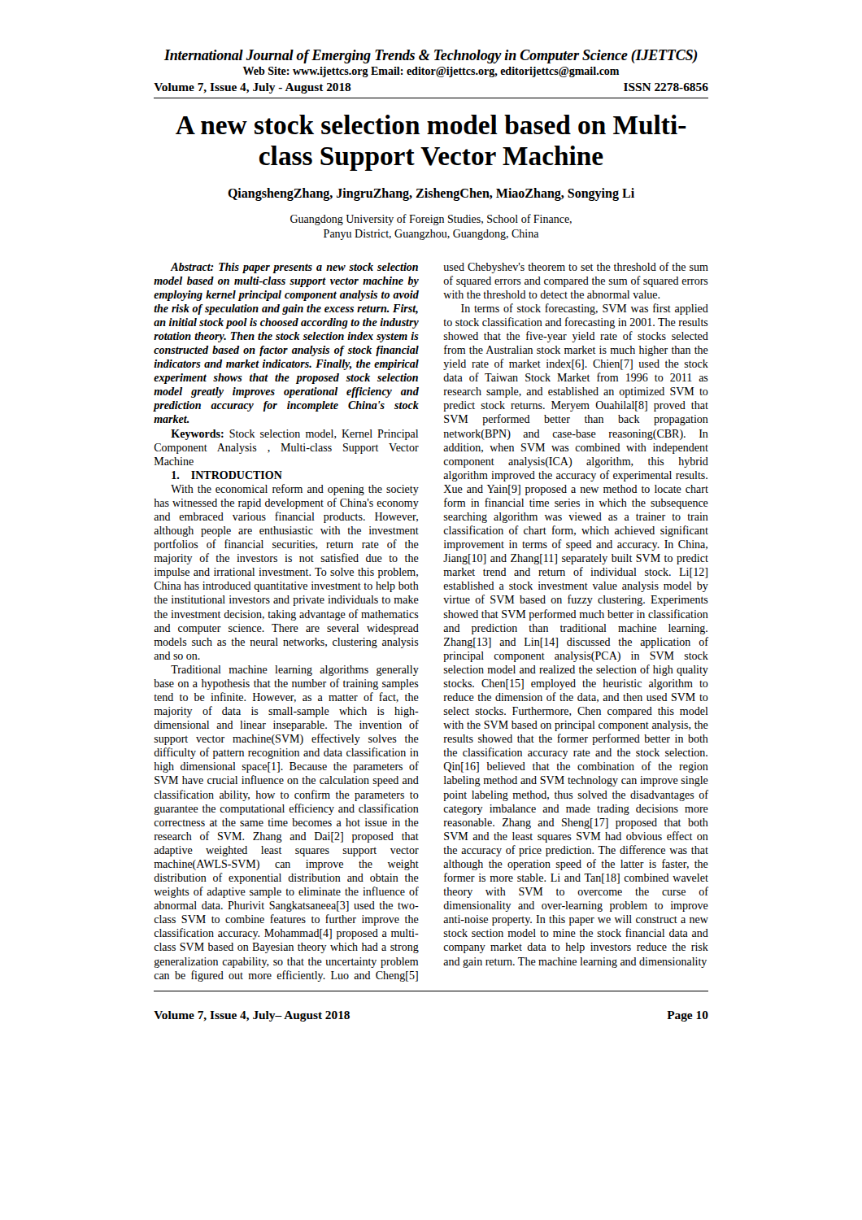International Journal of Emerging Trends & Technology in Computer Science (IJETTCS)
Web Site: www.ijettcs.org Email: editor@ijettcs.org, editorijettcs@gmail.com
Volume 7, Issue 4, July - August 2018
ISSN 2278-6856
A new stock selection model based on Multi-class Support Vector Machine
QiangshengZhang, JingruZhang, ZishengChen, MiaoZhang, Songying Li
Guangdong University of Foreign Studies, School of Finance,
Panyu District, Guangzhou, Guangdong, China
Abstract: This paper presents a new stock selection model based on multi-class support vector machine by employing kernel principal component analysis to avoid the risk of speculation and gain the excess return. First, an initial stock pool is choosed according to the industry rotation theory. Then the stock selection index system is constructed based on factor analysis of stock financial indicators and market indicators. Finally, the empirical experiment shows that the proposed stock selection model greatly improves operational efficiency and prediction accuracy for incomplete China's stock market.
Keywords: Stock selection model, Kernel Principal Component Analysis , Multi-class Support Vector Machine
1. INTRODUCTION
With the economical reform and opening the society has witnessed the rapid development of China's economy and embraced various financial products. However, although people are enthusiastic with the investment portfolios of financial securities, return rate of the majority of the investors is not satisfied due to the impulse and irrational investment. To solve this problem, China has introduced quantitative investment to help both the institutional investors and private individuals to make the investment decision, taking advantage of mathematics and computer science. There are several widespread models such as the neural networks, clustering analysis and so on.
Traditional machine learning algorithms generally base on a hypothesis that the number of training samples tend to be infinite. However, as a matter of fact, the majority of data is small-sample which is high-dimensional and linear inseparable. The invention of support vector machine(SVM) effectively solves the difficulty of pattern recognition and data classification in high dimensional space[1]. Because the parameters of SVM have crucial influence on the calculation speed and classification ability, how to confirm the parameters to guarantee the computational efficiency and classification correctness at the same time becomes a hot issue in the research of SVM. Zhang and Dai[2] proposed that adaptive weighted least squares support vector machine(AWLS-SVM) can improve the weight distribution of exponential distribution and obtain the weights of adaptive sample to eliminate the influence of abnormal data. Phurivit Sangkatsaneea[3] used the two-class SVM to combine features to further improve the classification accuracy. Mohammad[4] proposed a multi-class SVM based on Bayesian theory which had a strong generalization capability, so that the uncertainty problem can be figured out more efficiently. Luo and Cheng[5] used Chebyshev's theorem to set the threshold of the sum of squared errors and compared the sum of squared errors with the threshold to detect the abnormal value.
In terms of stock forecasting, SVM was first applied to stock classification and forecasting in 2001. The results showed that the five-year yield rate of stocks selected from the Australian stock market is much higher than the yield rate of market index[6]. Chien[7] used the stock data of Taiwan Stock Market from 1996 to 2011 as research sample, and established an optimized SVM to predict stock returns. Meryem Ouahilal[8] proved that SVM performed better than back propagation network(BPN) and case-base reasoning(CBR). In addition, when SVM was combined with independent component analysis(ICA) algorithm, this hybrid algorithm improved the accuracy of experimental results. Xue and Yain[9] proposed a new method to locate chart form in financial time series in which the subsequence searching algorithm was viewed as a trainer to train classification of chart form, which achieved significant improvement in terms of speed and accuracy. In China, Jiang[10] and Zhang[11] separately built SVM to predict market trend and return of individual stock. Li[12] established a stock investment value analysis model by virtue of SVM based on fuzzy clustering. Experiments showed that SVM performed much better in classification and prediction than traditional machine learning. Zhang[13] and Lin[14] discussed the application of principal component analysis(PCA) in SVM stock selection model and realized the selection of high quality stocks. Chen[15] employed the heuristic algorithm to reduce the dimension of the data, and then used SVM to select stocks. Furthermore, Chen compared this model with the SVM based on principal component analysis, the results showed that the former performed better in both the classification accuracy rate and the stock selection. Qin[16] believed that the combination of the region labeling method and SVM technology can improve single point labeling method, thus solved the disadvantages of category imbalance and made trading decisions more reasonable. Zhang and Sheng[17] proposed that both SVM and the least squares SVM had obvious effect on the accuracy of price prediction. The difference was that although the operation speed of the latter is faster, the former is more stable. Li and Tan[18] combined wavelet theory with SVM to overcome the curse of dimensionality and over-learning problem to improve anti-noise property. In this paper we will construct a new stock section model to mine the stock financial data and company market data to help investors reduce the risk and gain return. The machine learning and dimensionality
Volume 7, Issue 4, July– August 2018
Page 10